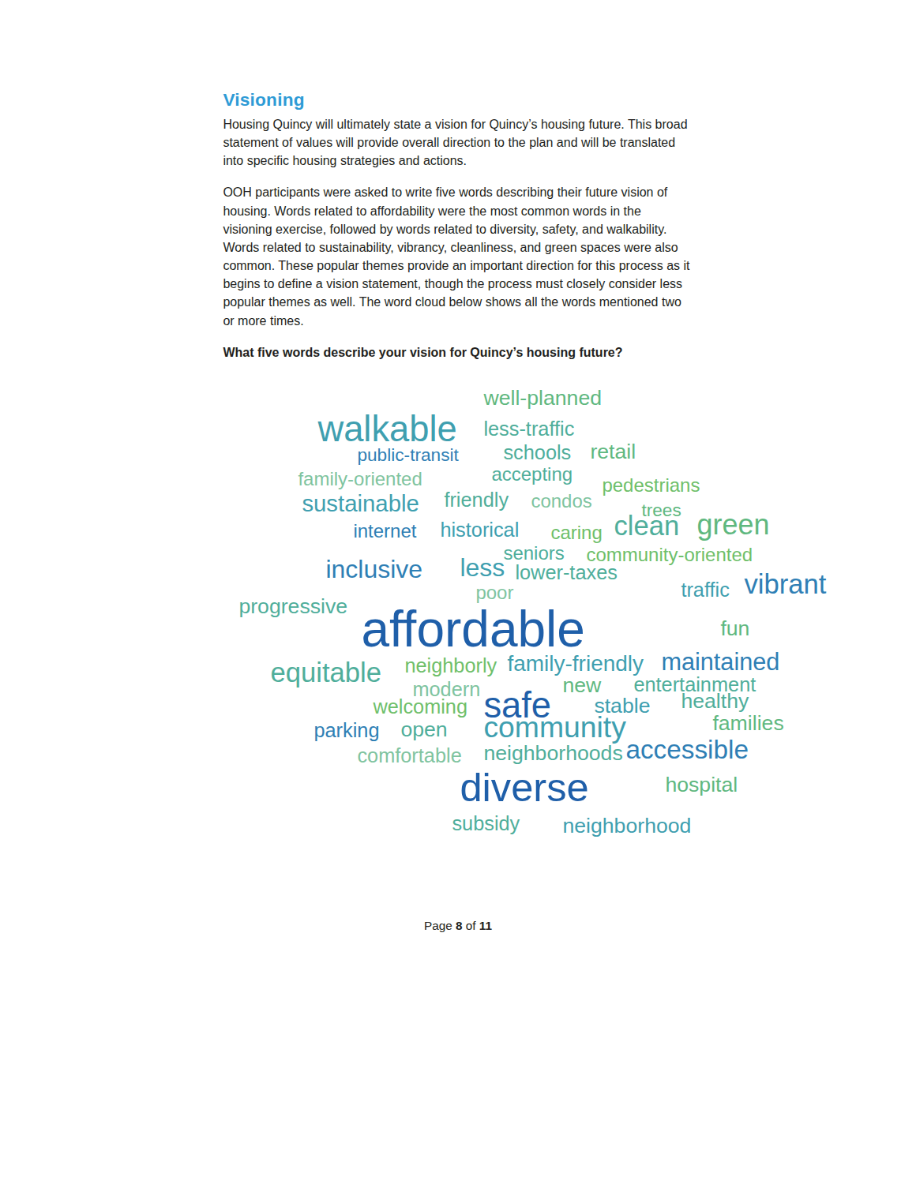Visioning
Housing Quincy will ultimately state a vision for Quincy’s housing future. This broad statement of values will provide overall direction to the plan and will be translated into specific housing strategies and actions.
OOH participants were asked to write five words describing their future vision of housing. Words related to affordability were the most common words in the visioning exercise, followed by words related to diversity, safety, and walkability. Words related to sustainability, vibrancy, cleanliness, and green spaces were also common. These popular themes provide an important direction for this process as it begins to define a vision statement, though the process must closely consider less popular themes as well. The word cloud below shows all the words mentioned two or more times.
What five words describe your vision for Quincy’s housing future?
well-planned walkable less-traffic public-transit schools retail family-oriented accepting pedestrians sustainable friendly condos trees internet historical caring clean green seniors community-oriented inclusive less lower-taxes poor traffic vibrant progressive affordable fun equitable neighborly family-friendly maintained modern new entertainment welcoming safe stable healthy families parking open community comfortable neighborhoods accessible diverse hospital subsidy neighborhood
Page 8 of 11